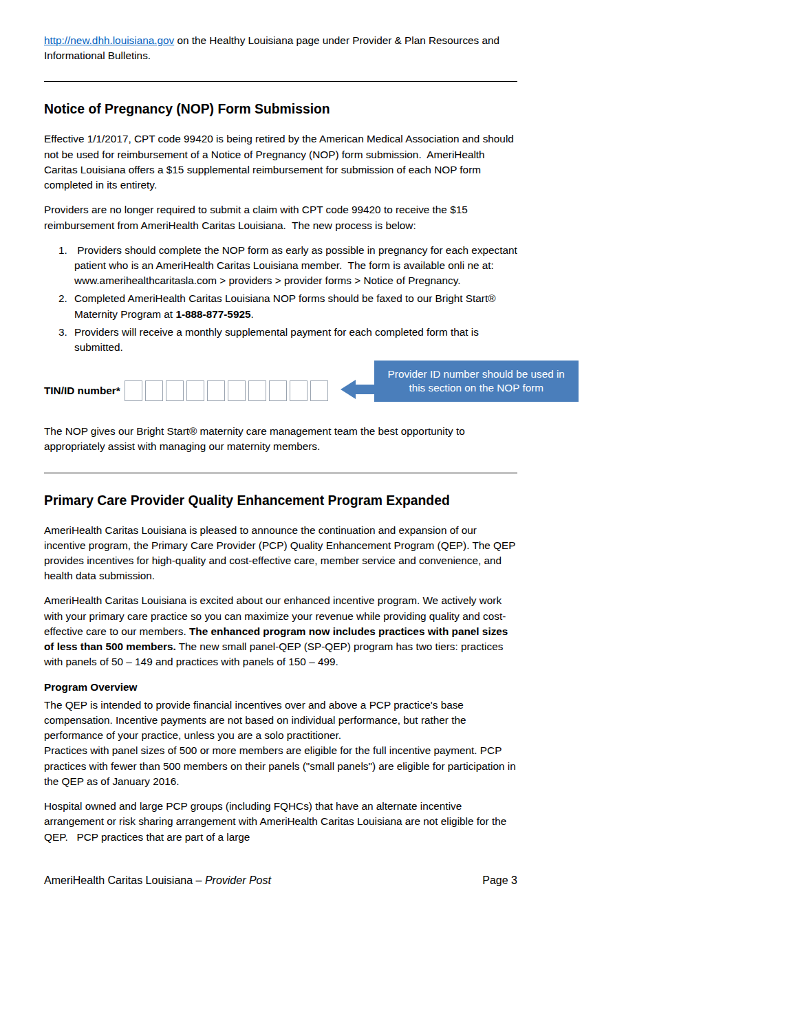http://new.dhh.louisiana.gov on the Healthy Louisiana page under Provider & Plan Resources and Informational Bulletins.
Notice of Pregnancy (NOP) Form Submission
Effective 1/1/2017, CPT code 99420 is being retired by the American Medical Association and should not be used for reimbursement of a Notice of Pregnancy (NOP) form submission. AmeriHealth Caritas Louisiana offers a $15 supplemental reimbursement for submission of each NOP form completed in its entirety.
Providers are no longer required to submit a claim with CPT code 99420 to receive the $15 reimbursement from AmeriHealth Caritas Louisiana. The new process is below:
Providers should complete the NOP form as early as possible in pregnancy for each expectant patient who is an AmeriHealth Caritas Louisiana member. The form is available onli ne at: www.amerihealthcaritasla.com > providers > provider forms > Notice of Pregnancy.
Completed AmeriHealth Caritas Louisiana NOP forms should be faxed to our Bright Start® Maternity Program at 1-888-877-5925.
Providers will receive a monthly supplemental payment for each completed form that is submitted.
TIN/ID number* Provider ID number should be used in this section on the NOP form
The NOP gives our Bright Start® maternity care management team the best opportunity to appropriately assist with managing our maternity members.
Primary Care Provider Quality Enhancement Program Expanded
AmeriHealth Caritas Louisiana is pleased to announce the continuation and expansion of our incentive program, the Primary Care Provider (PCP) Quality Enhancement Program (QEP). The QEP provides incentives for high-quality and cost-effective care, member service and convenience, and health data submission.
AmeriHealth Caritas Louisiana is excited about our enhanced incentive program. We actively work with your primary care practice so you can maximize your revenue while providing quality and cost-effective care to our members. The enhanced program now includes practices with panel sizes of less than 500 members. The new small panel-QEP (SP-QEP) program has two tiers: practices with panels of 50 – 149 and practices with panels of 150 – 499.
Program Overview
The QEP is intended to provide financial incentives over and above a PCP practice's base compensation. Incentive payments are not based on individual performance, but rather the performance of your practice, unless you are a solo practitioner.
Practices with panel sizes of 500 or more members are eligible for the full incentive payment. PCP practices with fewer than 500 members on their panels ("small panels") are eligible for participation in the QEP as of January 2016.
Hospital owned and large PCP groups (including FQHCs) that have an alternate incentive arrangement or risk sharing arrangement with AmeriHealth Caritas Louisiana are not eligible for the QEP. PCP practices that are part of a large
AmeriHealth Caritas Louisiana – Provider Post Page 3